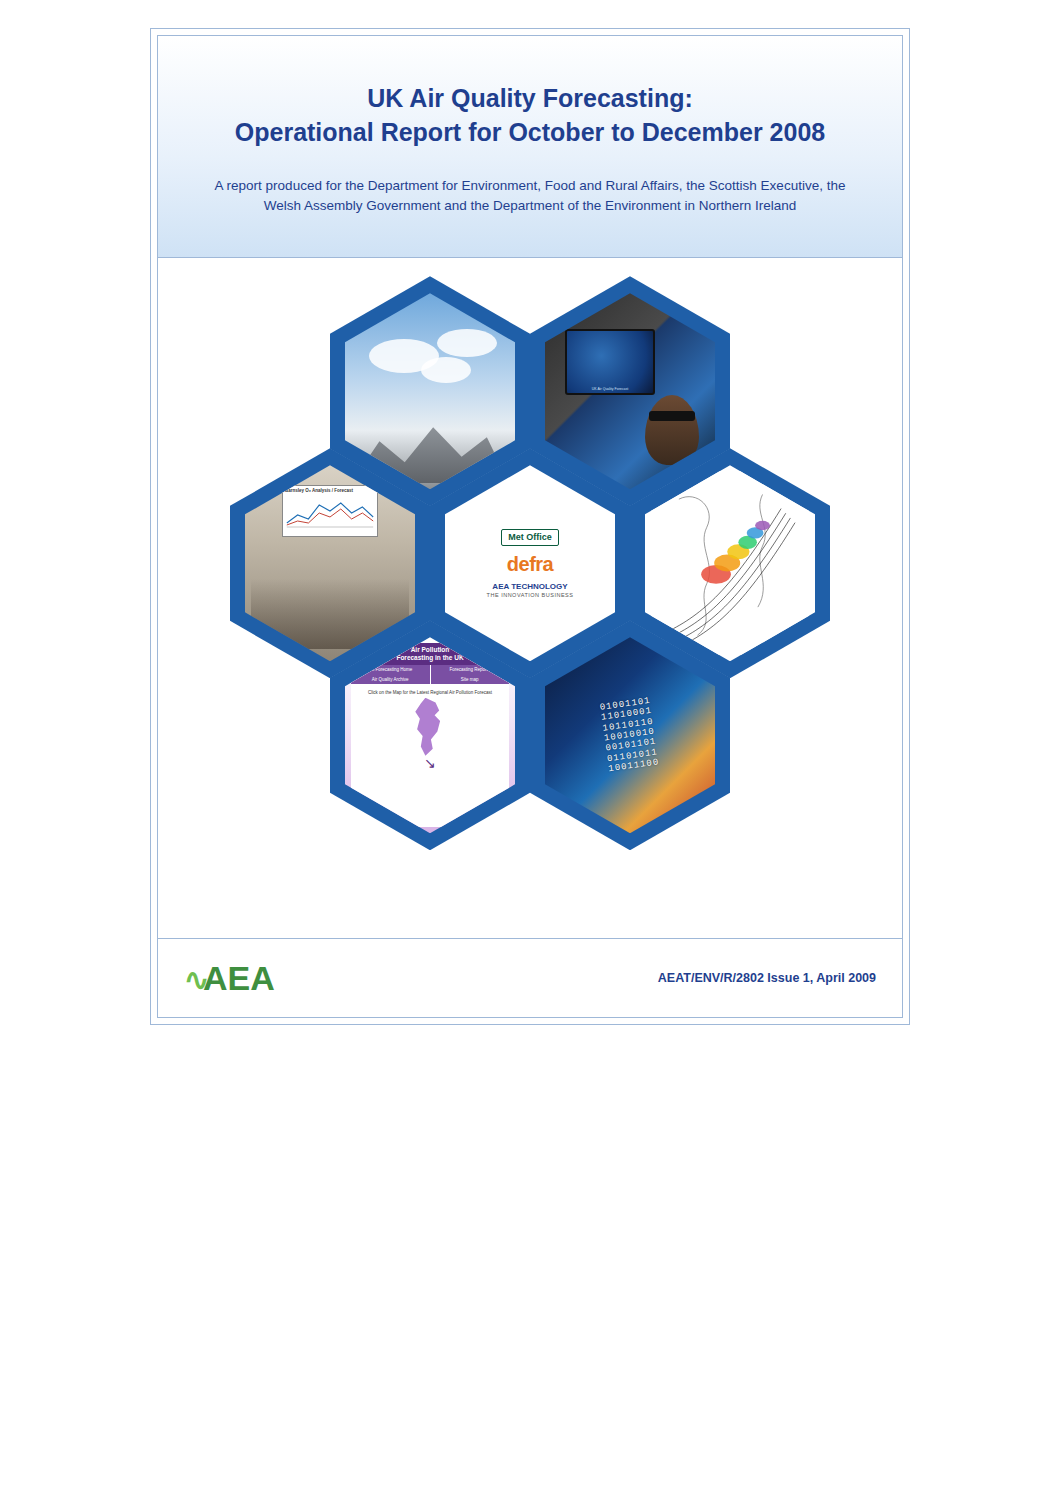UK Air Quality Forecasting:
Operational Report for October to December 2008
A report produced for the Department for Environment, Food and Rural Affairs, the Scottish Executive, the Welsh Assembly Government and the Department of the Environment in Northern Ireland
UK Air Quality Forecast
Barnsley O₃ Analysis / Forecast
Met Office
defra
AEA TECHNOLOGY THE INNOVATION BUSINESS
Air Pollution
Forecasting in the UK
UK Forecasting Home Forecasting Reports
Air Quality Archive Site map
Click on the Map for the Latest Regional Air Pollution Forecast
↘
01001101
11010001
10110110
10010010
00101101
01101011
10011100
∿AEA
AEAT/ENV/R/2802 Issue 1, April 2009